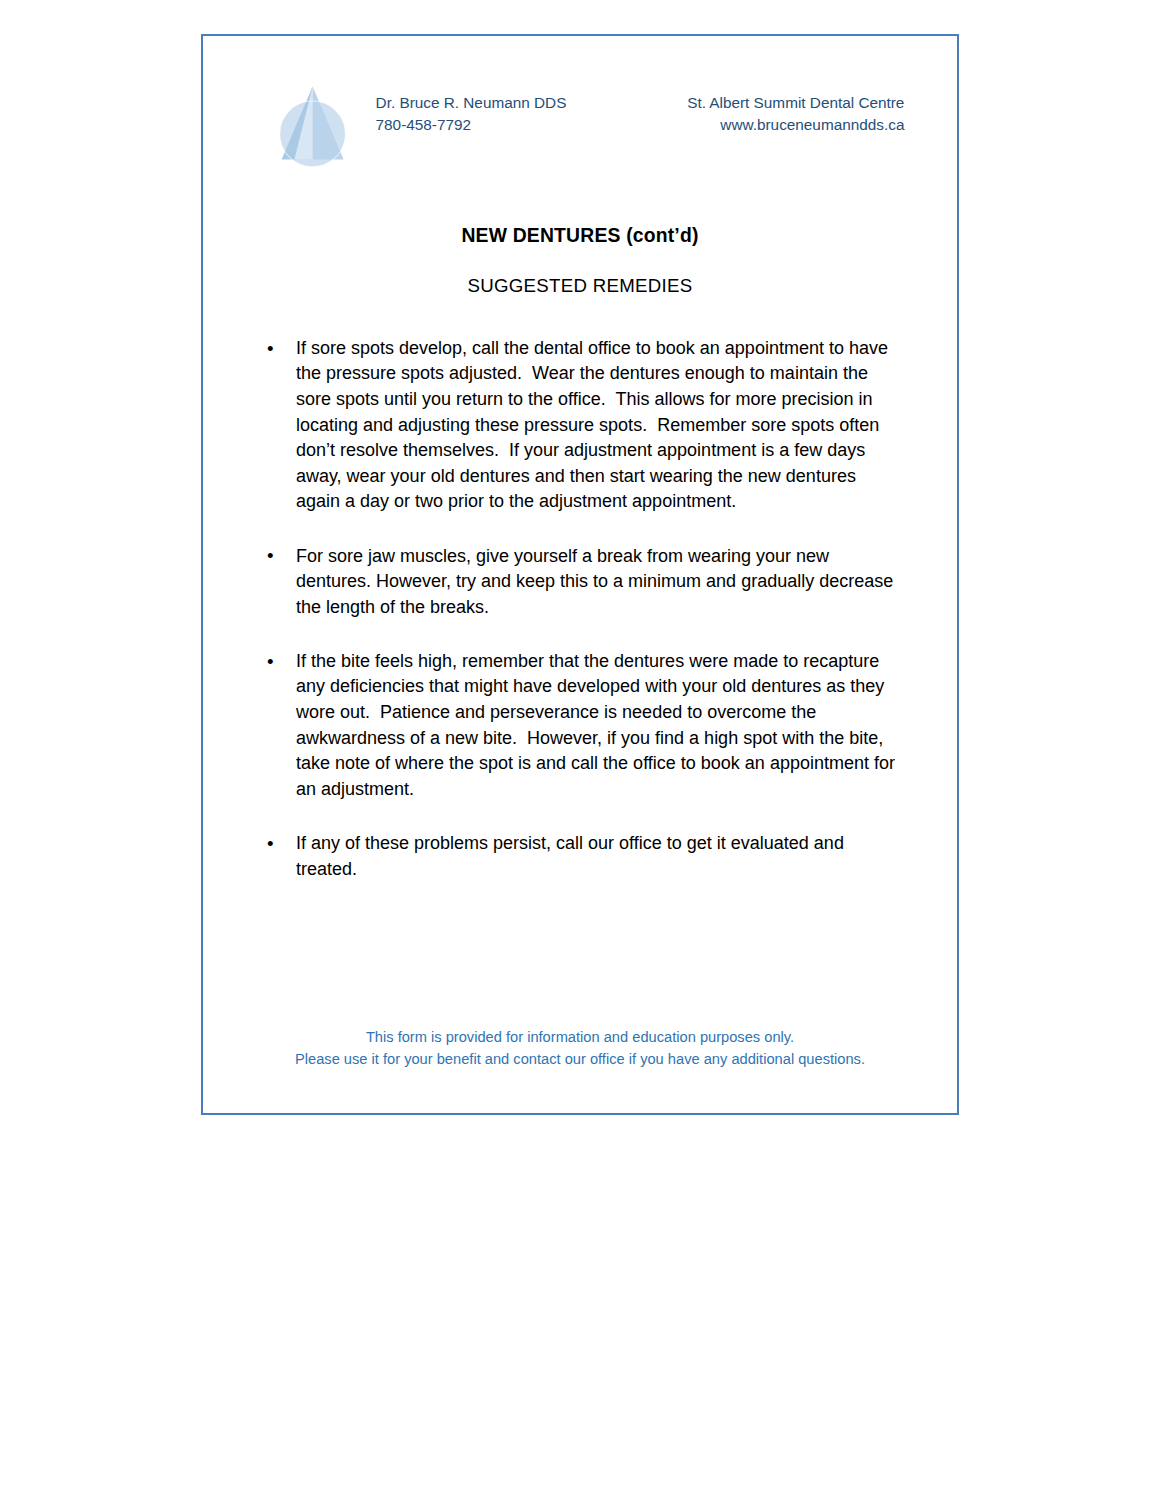Dr. Bruce R. Neumann DDS
780-458-7792
St. Albert Summit Dental Centre
www.bruceneumanndds.ca
NEW DENTURES (cont’d)
SUGGESTED REMEDIES
If sore spots develop, call the dental office to book an appointment to have the pressure spots adjusted. Wear the dentures enough to maintain the sore spots until you return to the office. This allows for more precision in locating and adjusting these pressure spots. Remember sore spots often don’t resolve themselves. If your adjustment appointment is a few days away, wear your old dentures and then start wearing the new dentures again a day or two prior to the adjustment appointment.
For sore jaw muscles, give yourself a break from wearing your new dentures. However, try and keep this to a minimum and gradually decrease the length of the breaks.
If the bite feels high, remember that the dentures were made to recapture any deficiencies that might have developed with your old dentures as they wore out. Patience and perseverance is needed to overcome the awkwardness of a new bite. However, if you find a high spot with the bite, take note of where the spot is and call the office to book an appointment for an adjustment.
If any of these problems persist, call our office to get it evaluated and treated.
This form is provided for information and education purposes only.
Please use it for your benefit and contact our office if you have any additional questions.